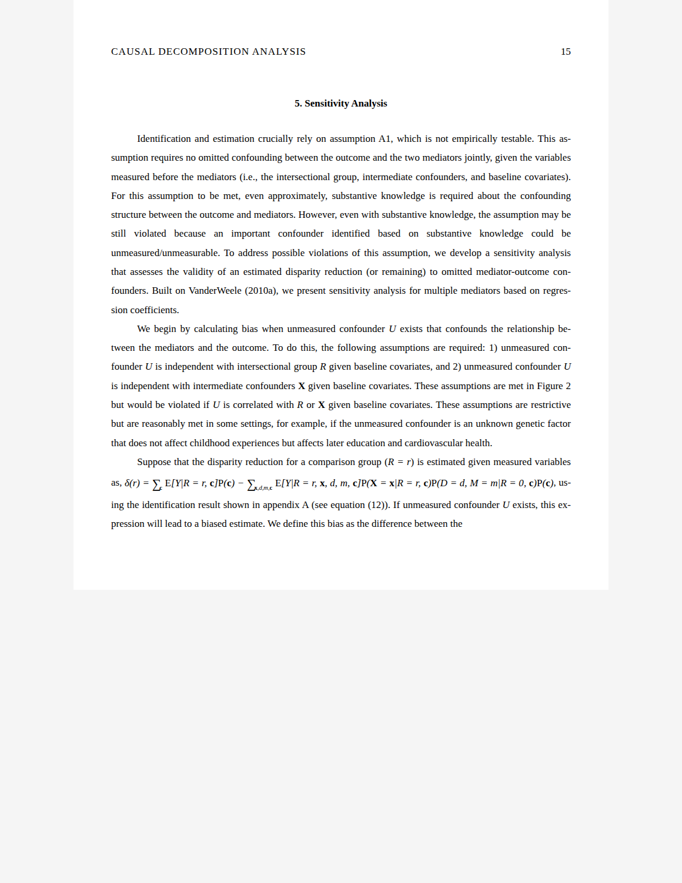Causal Decomposition Analysis 15
5. Sensitivity Analysis
Identification and estimation crucially rely on assumption A1, which is not empirically testable. This assumption requires no omitted confounding between the outcome and the two mediators jointly, given the variables measured before the mediators (i.e., the intersectional group, intermediate confounders, and baseline covariates). For this assumption to be met, even approximately, substantive knowledge is required about the confounding structure between the outcome and mediators. However, even with substantive knowledge, the assumption may be still violated because an important confounder identified based on substantive knowledge could be unmeasured/unmeasurable. To address possible violations of this assumption, we develop a sensitivity analysis that assesses the validity of an estimated disparity reduction (or remaining) to omitted mediator-outcome confounders. Built on VanderWeele (2010a), we present sensitivity analysis for multiple mediators based on regression coefficients.
We begin by calculating bias when unmeasured confounder U exists that confounds the relationship between the mediators and the outcome. To do this, the following assumptions are required: 1) unmeasured confounder U is independent with intersectional group R given baseline covariates, and 2) unmeasured confounder U is independent with intermediate confounders X given baseline covariates. These assumptions are met in Figure 2 but would be violated if U is correlated with R or X given baseline covariates. These assumptions are restrictive but are reasonably met in some settings, for example, if the unmeasured confounder is an unknown genetic factor that does not affect childhood experiences but affects later education and cardiovascular health.
Suppose that the disparity reduction for a comparison group (R = r) is estimated given measured variables as, δ(r) = ∑c E[Y|R = r, c]P(c) − ∑x,d,m,c E[Y|R = r, x, d, m, c]P(X = x|R = r, c)P(D = d, M = m|R = 0, c)P(c), using the identification result shown in appendix A (see equation (12)). If unmeasured confounder U exists, this expression will lead to a biased estimate. We define this bias as the difference between the